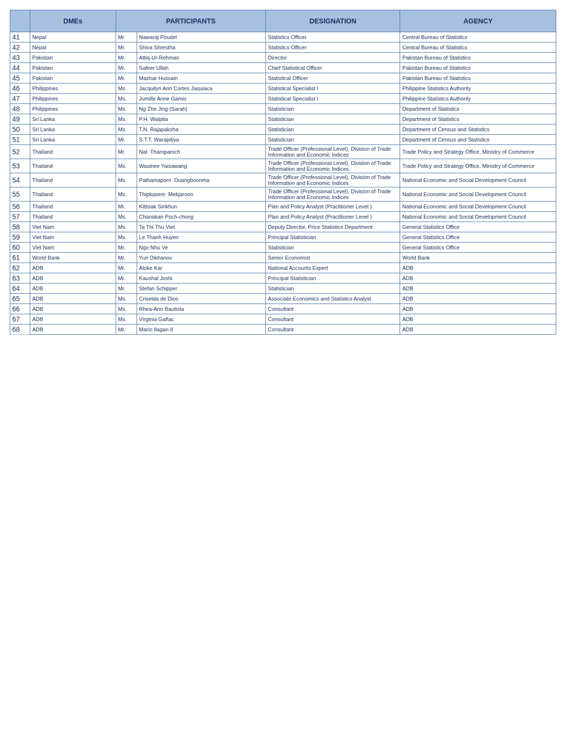| | DMEs | PARTICIPANTS | DESIGNATION | AGENCY |
| --- | --- | --- | --- | --- |
| 41 | Nepal | Mr. | Nawaraj Poudel | Statistics Officer | Central Bureau of Statistics |
| 42 | Nepal | Mr. | Shiva Shrestha | Statistics Officer | Central Bureau of Statistics |
| 43 | Pakistan | Mr. | Attiq-Ur-Rehman | Director | Pakistan Bureau of Statistics |
| 44 | Pakistan | Mr. | Safeer Ullah | Chief Statistical Officer | Pakistan Bureau of Statistics |
| 45 | Pakistan | Mr. | Mazhar Hussain | Statistical Officer | Pakistan Bureau of Statistics |
| 46 | Philippines | Ms. | Jacquilyn Ann Cortes Jaquiaca | Statistical Specialist I | Philippine Statistics Authority |
| 47 | Philippines | Ms. | Jumille Anne Gamis | Statistical Specialist I | Philippine Statistics Authority |
| 48 | Philippines | Ms. | Ng Zhe Jing (Sarah) | Statistician | Department of Statistics |
| 49 | Sri Lanka | Ms. | P.H. Walpita | Statistician | Department of Statistics |
| 50 | Sri Lanka | Ms. | T.N. Rajapaksha | Statistician | Department of Census and Statistics |
| 51 | Sri Lanka | Mr. | S.T.T. Warapitiya | Statistician | Department of Census and Statistics |
| 52 | Thailand | Mr. | Nat Tharnpanich | Trade Officer (Professional Level), Division of Trade Information and Economic Indices | Trade Policy and Strategy Office, Ministry of Commerce |
| 53 | Thailand | Ms. | Wasinee Yaisawang | Trade Officer (Professional Level), Division of Trade Information and Economic Indices | Trade Policy and Strategy Office, Ministry of Commerce |
| 54 | Thailand | Ms. | Pathamaporn Duangboonma | Trade Officer (Professional Level), Division of Trade Information and Economic Indices | National Economic and Social Development Council |
| 55 | Thailand | Ms. | Thipkasem Mekjaroon | Trade Officer (Professional Level), Division of Trade Information and Economic Indices | National Economic and Social Development Council |
| 56 | Thailand | Mr. | Kittisak Sirikhun | Plan and Policy Analyst (Practitioner Level ) | National Economic and Social Development Council |
| 57 | Thailand | Ms. | Chanakan Poch-chong | Plan and Policy Analyst (Practitioner Level ) | National Economic and Social Development Council |
| 58 | Viet Nam | Ms. | Ta Thi Thu Viet | Deputy Director, Price Statistics Department | General Statistics Office |
| 59 | Viet Nam | Ms. | Le Thanh Huyen | Principal Statistician | General Statistics Office |
| 60 | Viet Nam | Mr. | Ngo Nhu Ve | Statistician | General Statistics Office |
| 61 | World Bank | Mr. | Yuri Dikhanov | Senior Economist | World Bank |
| 62 | ADB | Mr. | Aloke Kar | National Accounts Expert | ADB |
| 63 | ADB | Mr. | Kaushal Joshi | Principal Statistician | ADB |
| 64 | ADB | Mr. | Stefan Schipper | Statistician | ADB |
| 65 | ADB | Ms. | Criselda de Dios | Associate Economics and Statistics Analyst | ADB |
| 66 | ADB | Ms. | Rhea-Ann Bautista | Consultant | ADB |
| 67 | ADB | Ms. | Virginia Gañac | Consultant | ADB |
| 68 | ADB | Mr. | Mario Ilagan II | Consultant | ADB |